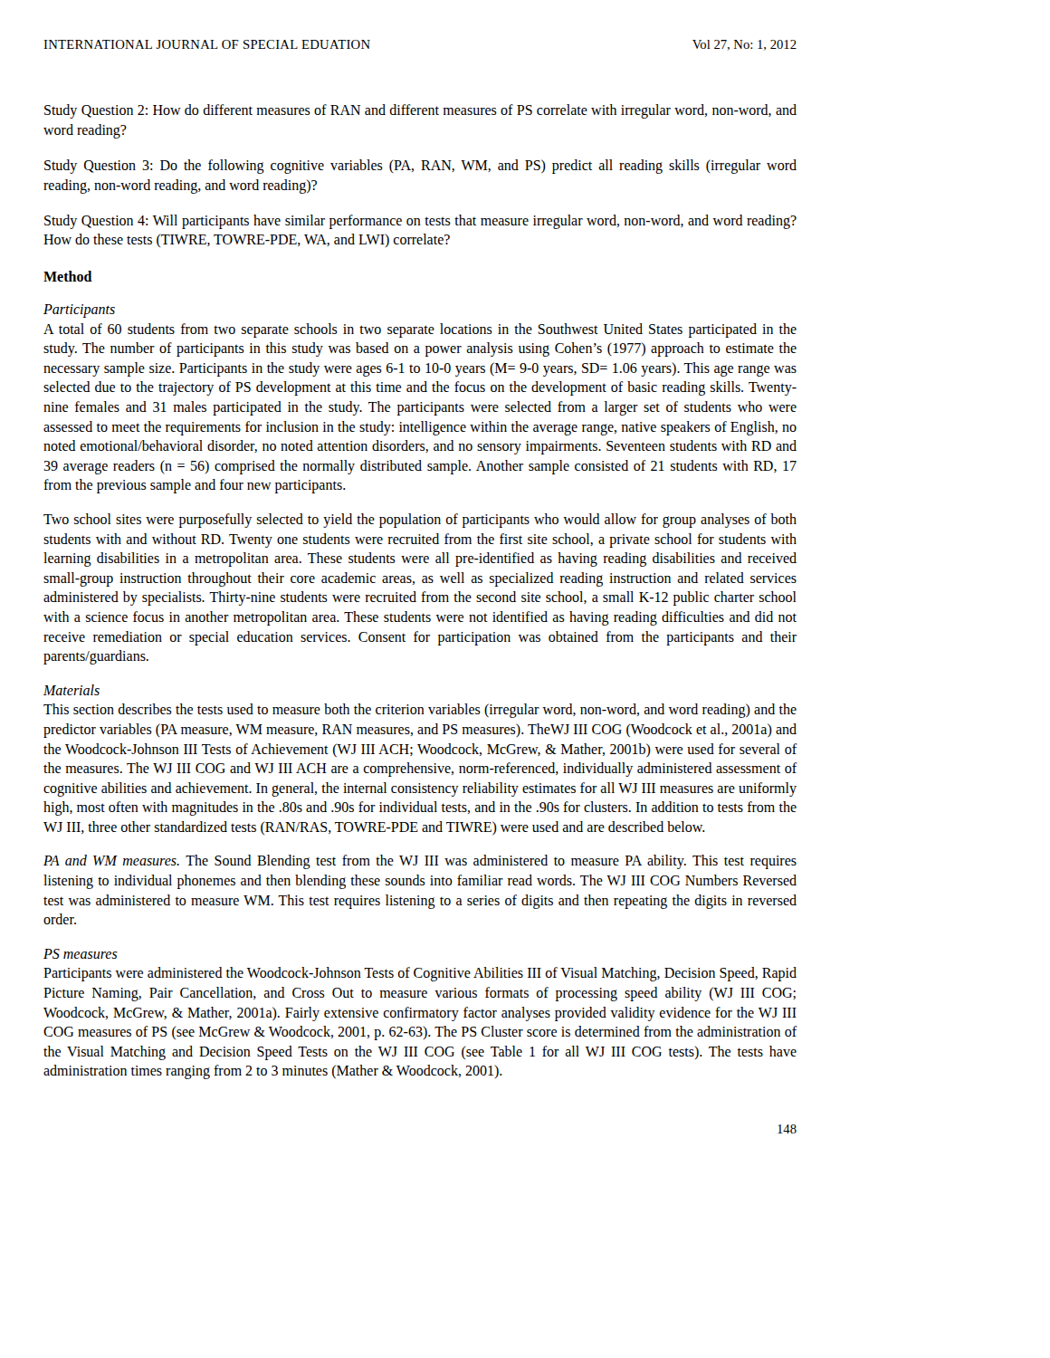INTERNATIONAL JOURNAL OF SPECIAL EDUATION Vol 27, No: 1, 2012
Study Question 2: How do different measures of RAN and different measures of PS correlate with irregular word, non-word, and word reading?
Study Question 3: Do the following cognitive variables (PA, RAN, WM, and PS) predict all reading skills (irregular word reading, non-word reading, and word reading)?
Study Question 4: Will participants have similar performance on tests that measure irregular word, non-word, and word reading? How do these tests (TIWRE, TOWRE-PDE, WA, and LWI) correlate?
Method
Participants
A total of 60 students from two separate schools in two separate locations in the Southwest United States participated in the study. The number of participants in this study was based on a power analysis using Cohen’s (1977) approach to estimate the necessary sample size. Participants in the study were ages 6-1 to 10-0 years (M= 9-0 years, SD= 1.06 years). This age range was selected due to the trajectory of PS development at this time and the focus on the development of basic reading skills. Twenty-nine females and 31 males participated in the study. The participants were selected from a larger set of students who were assessed to meet the requirements for inclusion in the study: intelligence within the average range, native speakers of English, no noted emotional/behavioral disorder, no noted attention disorders, and no sensory impairments. Seventeen students with RD and 39 average readers (n = 56) comprised the normally distributed sample. Another sample consisted of 21 students with RD, 17 from the previous sample and four new participants.
Two school sites were purposefully selected to yield the population of participants who would allow for group analyses of both students with and without RD. Twenty one students were recruited from the first site school, a private school for students with learning disabilities in a metropolitan area. These students were all pre-identified as having reading disabilities and received small-group instruction throughout their core academic areas, as well as specialized reading instruction and related services administered by specialists. Thirty-nine students were recruited from the second site school, a small K-12 public charter school with a science focus in another metropolitan area. These students were not identified as having reading difficulties and did not receive remediation or special education services. Consent for participation was obtained from the participants and their parents/guardians.
Materials
This section describes the tests used to measure both the criterion variables (irregular word, non-word, and word reading) and the predictor variables (PA measure, WM measure, RAN measures, and PS measures). TheWJ III COG (Woodcock et al., 2001a) and the Woodcock-Johnson III Tests of Achievement (WJ III ACH; Woodcock, McGrew, & Mather, 2001b) were used for several of the measures. The WJ III COG and WJ III ACH are a comprehensive, norm-referenced, individually administered assessment of cognitive abilities and achievement. In general, the internal consistency reliability estimates for all WJ III measures are uniformly high, most often with magnitudes in the .80s and .90s for individual tests, and in the .90s for clusters. In addition to tests from the WJ III, three other standardized tests (RAN/RAS, TOWRE-PDE and TIWRE) were used and are described below.
PA and WM measures. The Sound Blending test from the WJ III was administered to measure PA ability. This test requires listening to individual phonemes and then blending these sounds into familiar read words. The WJ III COG Numbers Reversed test was administered to measure WM. This test requires listening to a series of digits and then repeating the digits in reversed order.
PS measures
Participants were administered the Woodcock-Johnson Tests of Cognitive Abilities III of Visual Matching, Decision Speed, Rapid Picture Naming, Pair Cancellation, and Cross Out to measure various formats of processing speed ability (WJ III COG; Woodcock, McGrew, & Mather, 2001a). Fairly extensive confirmatory factor analyses provided validity evidence for the WJ III COG measures of PS (see McGrew & Woodcock, 2001, p. 62-63). The PS Cluster score is determined from the administration of the Visual Matching and Decision Speed Tests on the WJ III COG (see Table 1 for all WJ III COG tests). The tests have administration times ranging from 2 to 3 minutes (Mather & Woodcock, 2001).
148